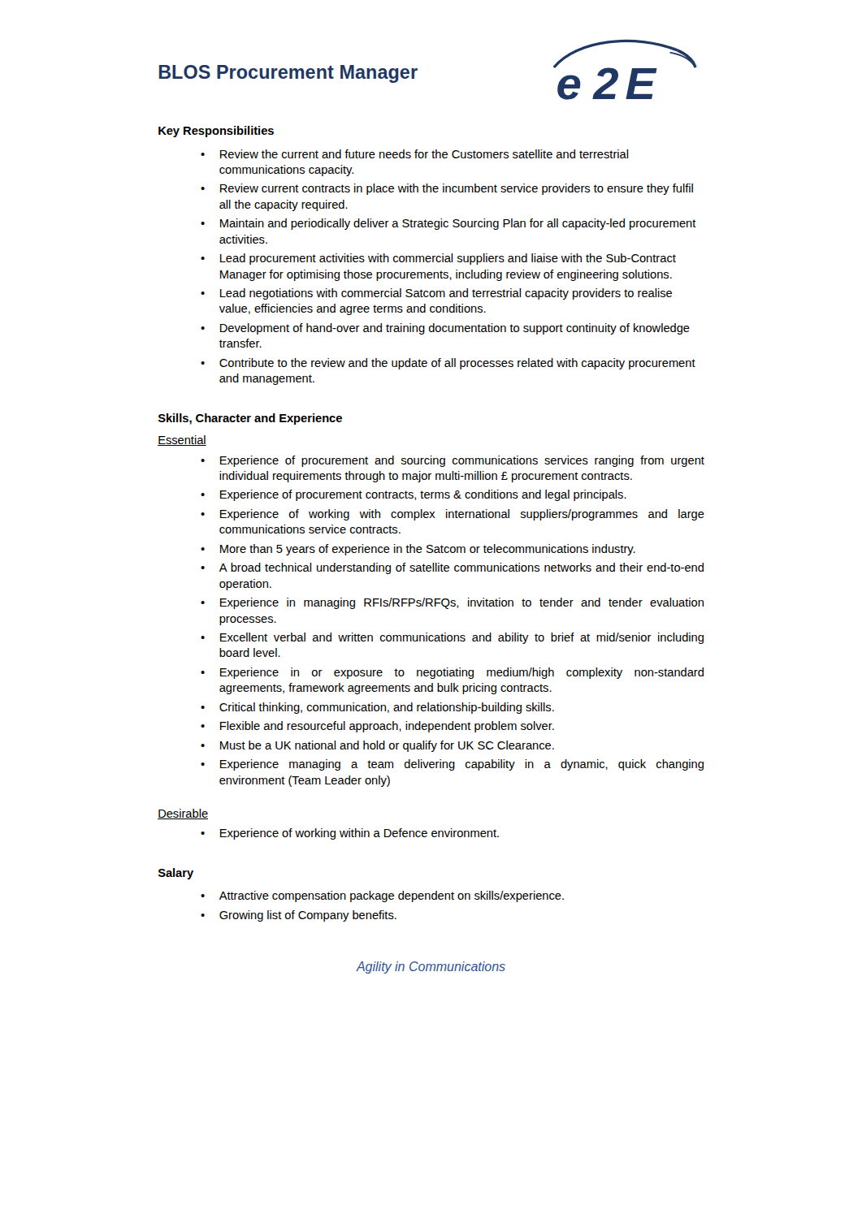BLOS Procurement Manager
e2E e 2 E
Key Responsibilities
Review the current and future needs for the Customers satellite and terrestrial communications capacity.
Review current contracts in place with the incumbent service providers to ensure they fulfil all the capacity required.
Maintain and periodically deliver a Strategic Sourcing Plan for all capacity-led procurement activities.
Lead procurement activities with commercial suppliers and liaise with the Sub-Contract Manager for optimising those procurements, including review of engineering solutions.
Lead negotiations with commercial Satcom and terrestrial capacity providers to realise value, efficiencies and agree terms and conditions.
Development of hand-over and training documentation to support continuity of knowledge transfer.
Contribute to the review and the update of all processes related with capacity procurement and management.
Skills, Character and Experience
Essential
Experience of procurement and sourcing communications services ranging from urgent individual requirements through to major multi-million £ procurement contracts.
Experience of procurement contracts, terms & conditions and legal principals.
Experience of working with complex international suppliers/programmes and large communications service contracts.
More than 5 years of experience in the Satcom or telecommunications industry.
A broad technical understanding of satellite communications networks and their end-to-end operation.
Experience in managing RFIs/RFPs/RFQs, invitation to tender and tender evaluation processes.
Excellent verbal and written communications and ability to brief at mid/senior including board level.
Experience in or exposure to negotiating medium/high complexity non-standard agreements, framework agreements and bulk pricing contracts.
Critical thinking, communication, and relationship-building skills.
Flexible and resourceful approach, independent problem solver.
Must be a UK national and hold or qualify for UK SC Clearance.
Experience managing a team delivering capability in a dynamic, quick changing environment (Team Leader only)
Desirable
Experience of working within a Defence environment.
Salary
Attractive compensation package dependent on skills/experience.
Growing list of Company benefits.
Agility in Communications